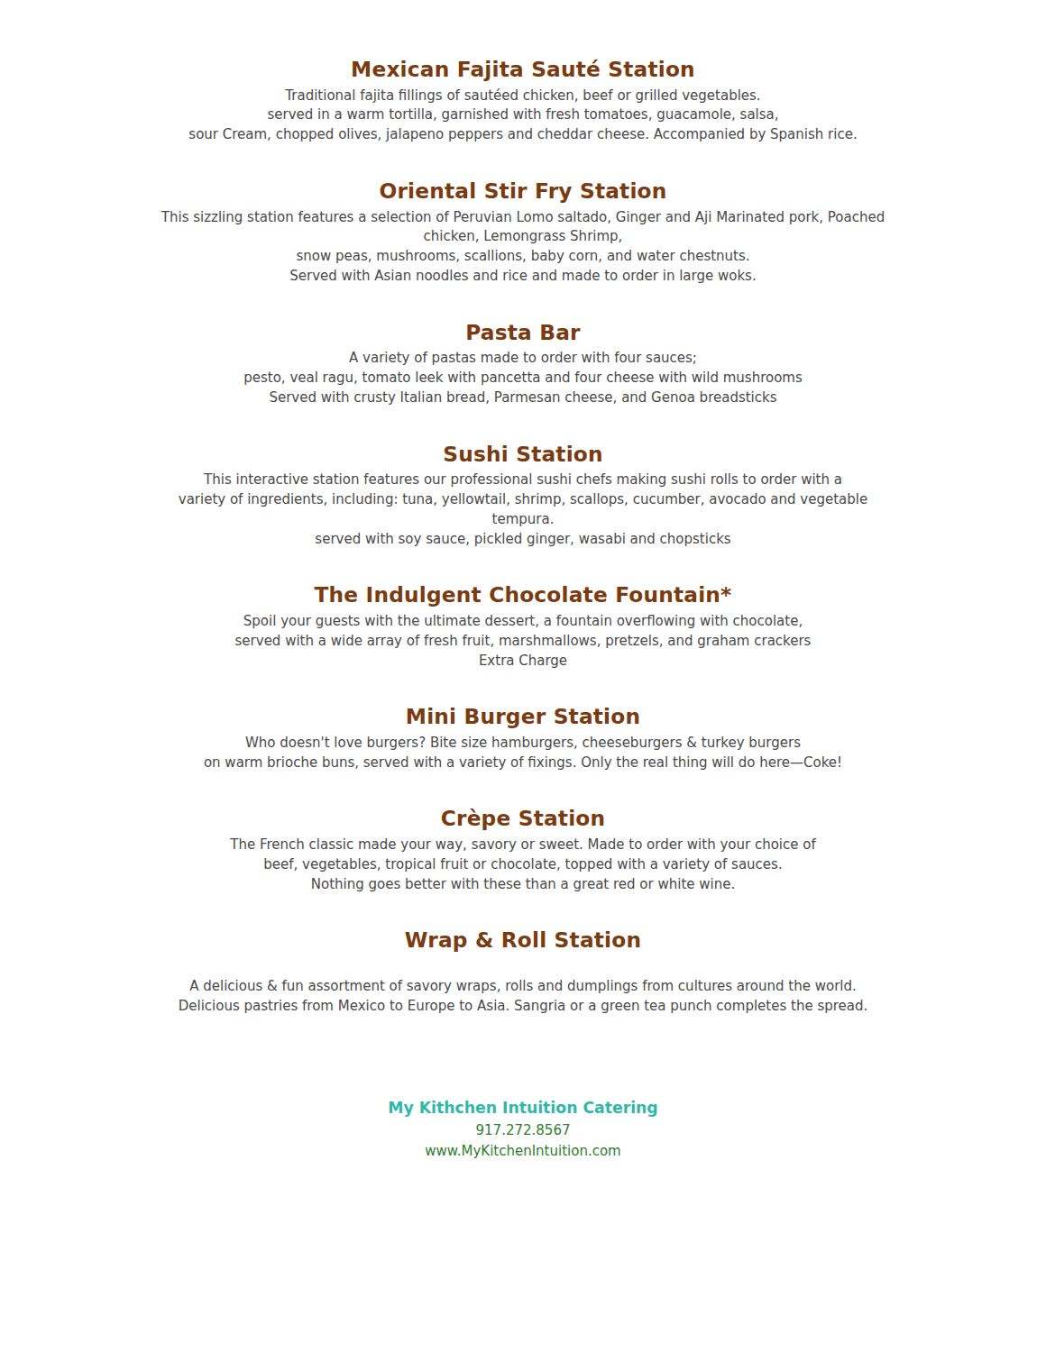Mexican Fajita Sauté Station
Traditional fajita fillings of sautéed chicken, beef or grilled vegetables.
served in a warm tortilla, garnished with fresh tomatoes, guacamole, salsa,
sour Cream, chopped olives, jalapeno peppers and cheddar cheese. Accompanied by Spanish rice.
Oriental Stir Fry Station
This sizzling station features a selection of Peruvian Lomo saltado, Ginger and Aji Marinated pork, Poached chicken, Lemongrass Shrimp,
snow peas, mushrooms, scallions, baby corn, and water chestnuts.
Served with Asian noodles and rice and made to order in large woks.
Pasta Bar
A variety of pastas made to order with four sauces;
pesto, veal ragu, tomato leek with pancetta and four cheese with wild mushrooms
Served with crusty Italian bread, Parmesan cheese, and Genoa breadsticks
Sushi Station
This interactive station features our professional sushi chefs making sushi rolls to order with a
variety of ingredients, including: tuna, yellowtail, shrimp, scallops, cucumber, avocado and vegetable tempura.
served with soy sauce, pickled ginger, wasabi and chopsticks
The Indulgent Chocolate Fountain*
Spoil your guests with the ultimate dessert, a fountain overflowing with chocolate,
served with a wide array of fresh fruit, marshmallows, pretzels, and graham crackers
Extra Charge
Mini Burger Station
Who doesn't love burgers? Bite size hamburgers, cheeseburgers & turkey burgers
on warm brioche buns, served with a variety of fixings. Only the real thing will do here—Coke!
Crèpe Station
The French classic made your way, savory or sweet. Made to order with your choice of
beef, vegetables, tropical fruit or chocolate, topped with a variety of sauces.
Nothing goes better with these than a great red or white wine.
Wrap & Roll Station
A delicious & fun assortment of savory wraps, rolls and dumplings from cultures around the world.
Delicious pastries from Mexico to Europe to Asia. Sangria or a green tea punch completes the spread.
My Kithchen Intuition Catering
917.272.8567
www.MyKitchenIntuition.com